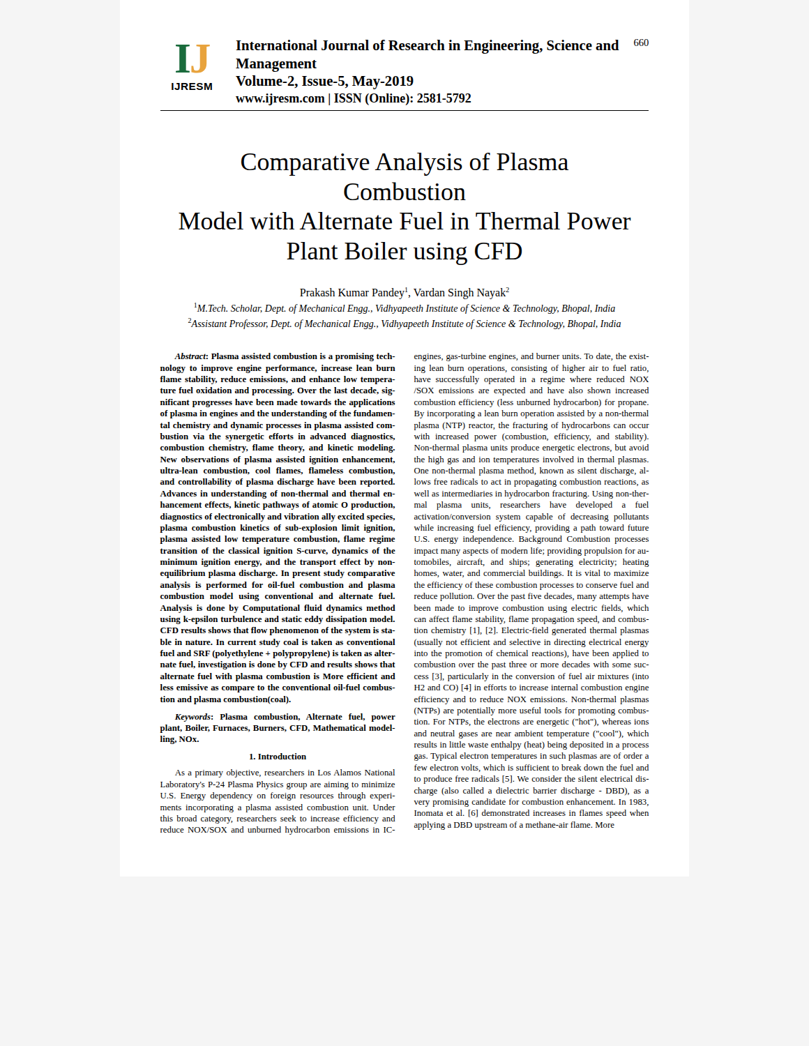660
IJ IJRESM
International Journal of Research in Engineering, Science and Management
Volume-2, Issue-5, May-2019
www.ijresm.com | ISSN (Online): 2581-5792
Comparative Analysis of Plasma Combustion
Model with Alternate Fuel in Thermal Power
Plant Boiler using CFD
Prakash Kumar Pandey1, Vardan Singh Nayak2
1M.Tech. Scholar, Dept. of Mechanical Engg., Vidhyapeeth Institute of Science & Technology, Bhopal, India
2Assistant Professor, Dept. of Mechanical Engg., Vidhyapeeth Institute of Science & Technology, Bhopal, India
Abstract: Plasma assisted combustion is a promising technology to improve engine performance, increase lean burn flame stability, reduce emissions, and enhance low temperature fuel oxidation and processing. Over the last decade, significant progresses have been made towards the applications of plasma in engines and the understanding of the fundamental chemistry and dynamic processes in plasma assisted combustion via the synergetic efforts in advanced diagnostics, combustion chemistry, flame theory, and kinetic modeling. New observations of plasma assisted ignition enhancement, ultra-lean combustion, cool flames, flameless combustion, and controllability of plasma discharge have been reported. Advances in understanding of non-thermal and thermal enhancement effects, kinetic pathways of atomic O production, diagnostics of electronically and vibration ally excited species, plasma combustion kinetics of sub-explosion limit ignition, plasma assisted low temperature combustion, flame regime transition of the classical ignition S-curve, dynamics of the minimum ignition energy, and the transport effect by non-equilibrium plasma discharge. In present study comparative analysis is performed for oil-fuel combustion and plasma combustion model using conventional and alternate fuel. Analysis is done by Computational fluid dynamics method using k-epsilon turbulence and static eddy dissipation model. CFD results shows that flow phenomenon of the system is stable in nature. In current study coal is taken as conventional fuel and SRF (polyethylene + polypropylene) is taken as alternate fuel, investigation is done by CFD and results shows that alternate fuel with plasma combustion is More efficient and less emissive as compare to the conventional oil-fuel combustion and plasma combustion(coal).
Keywords: Plasma combustion, Alternate fuel, power plant, Boiler, Furnaces, Burners, CFD, Mathematical modelling, NOx.
1. Introduction
As a primary objective, researchers in Los Alamos National Laboratory's P-24 Plasma Physics group are aiming to minimize U.S. Energy dependency on foreign resources through experiments incorporating a plasma assisted combustion unit. Under this broad category, researchers seek to increase efficiency and reduce NOX/SOX and unburned hydrocarbon emissions in IC-engines, gas-turbine engines, and burner units. To date, the existing lean burn operations, consisting of higher air to fuel ratio, have successfully operated in a regime where reduced NOX /SOX emissions are expected and have also shown increased combustion efficiency (less unburned hydrocarbon) for propane. By incorporating a lean burn operation assisted by a non-thermal plasma (NTP) reactor, the fracturing of hydrocarbons can occur with increased power (combustion, efficiency, and stability). Non-thermal plasma units produce energetic electrons, but avoid the high gas and ion temperatures involved in thermal plasmas. One non-thermal plasma method, known as silent discharge, allows free radicals to act in propagating combustion reactions, as well as intermediaries in hydrocarbon fracturing. Using non-thermal plasma units, researchers have developed a fuel activation/conversion system capable of decreasing pollutants while increasing fuel efficiency, providing a path toward future U.S. energy independence. Background Combustion processes impact many aspects of modern life; providing propulsion for automobiles, aircraft, and ships; generating electricity; heating homes, water, and commercial buildings. It is vital to maximize the efficiency of these combustion processes to conserve fuel and reduce pollution. Over the past five decades, many attempts have been made to improve combustion using electric fields, which can affect flame stability, flame propagation speed, and combustion chemistry [1], [2]. Electric-field generated thermal plasmas (usually not efficient and selective in directing electrical energy into the promotion of chemical reactions), have been applied to combustion over the past three or more decades with some success [3], particularly in the conversion of fuel air mixtures (into H2 and CO) [4] in efforts to increase internal combustion engine efficiency and to reduce NOX emissions. Non-thermal plasmas (NTPs) are potentially more useful tools for promoting combustion. For NTPs, the electrons are energetic ("hot"), whereas ions and neutral gases are near ambient temperature ("cool"), which results in little waste enthalpy (heat) being deposited in a process gas. Typical electron temperatures in such plasmas are of order a few electron volts, which is sufficient to break down the fuel and to produce free radicals [5]. We consider the silent electrical discharge (also called a dielectric barrier discharge - DBD), as a very promising candidate for combustion enhancement. In 1983, Inomata et al. [6] demonstrated increases in flames speed when applying a DBD upstream of a methane-air flame. More